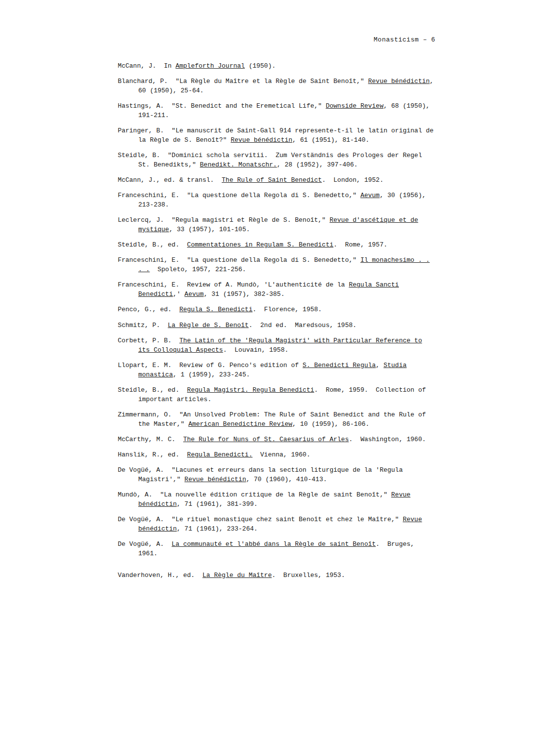Monasticism – 6
McCann, J. In Ampleforth Journal (1950).
Blanchard, P. "La Règle du Maître et la Règle de Saint Benoît," Revue bénédictin, 60 (1950), 25-64.
Hastings, A. "St. Benedict and the Eremetical Life," Downside Review, 68 (1950), 191-211.
Paringer, B. "Le manuscrit de Saint-Gall 914 represente-t-il le latin original de la Règle de S. Benoît?" Revue bénédictin, 61 (1951), 81-140.
Steidle, B. "Dominici schola servitii. Zum Verständnis des Prologes der Regel St. Benedikts," Benedikt. Monatschr., 28 (1952), 397-406.
McCann, J., ed. & transl. The Rule of Saint Benedict. London, 1952.
Franceschini, E. "La questione della Regola di S. Benedetto," Aevum, 30 (1956), 213-238.
Leclercq, J. "Regula magistri et Règle de S. Benoît," Revue d'ascétique et de mystique, 33 (1957), 101-105.
Steidle, B., ed. Commentationes in Regulam S. Benedicti. Rome, 1957.
Franceschini, E. "La questione della Regola di S. Benedetto," Il monachesimo . . . . Spoleto, 1957, 221-256.
Franceschini, E. Review of A. Mundò, 'L'authenticité de la Regula Sancti Benedicti,' Aevum, 31 (1957), 382-385.
Penco, G., ed. Regula S. Benedicti. Florence, 1958.
Schmitz, P. La Règle de S. Benoît. 2nd ed. Maredsous, 1958.
Corbett, P. B. The Latin of the 'Regula Magistri' with Particular Reference to its Colloquial Aspects. Louvain, 1958.
Llopart, E. M. Review of G. Penco's edition of S. Benedicti Regula, Studia monastica, 1 (1959), 233-245.
Steidle, B., ed. Regula Magistri. Regula Benedicti. Rome, 1959. Collection of important articles.
Zimmermann, O. "An Unsolved Problem: The Rule of Saint Benedict and the Rule of the Master," American Benedictine Review, 10 (1959), 86-106.
McCarthy, M. C. The Rule for Nuns of St. Caesarius of Arles. Washington, 1960.
Hanslik, R., ed. Regula Benedicti. Vienna, 1960.
De Vogüé, A. "Lacunes et erreurs dans la section liturgique de la 'Regula Magistri'," Revue bénédictin, 70 (1960), 410-413.
Mundò, A. "La nouvelle édition critique de la Règle de saint Benoît," Revue bénédictin, 71 (1961), 381-399.
De Vogüé, A. "Le rituel monastique chez saint Benoît et chez le Maître," Revue bénédictin, 71 (1961), 233-264.
De Vogüé, A. La communauté et l'abbé dans la Règle de saint Benoît. Bruges, 1961.
Vanderhoven, H., ed. La Règle du Maître. Bruxelles, 1953.